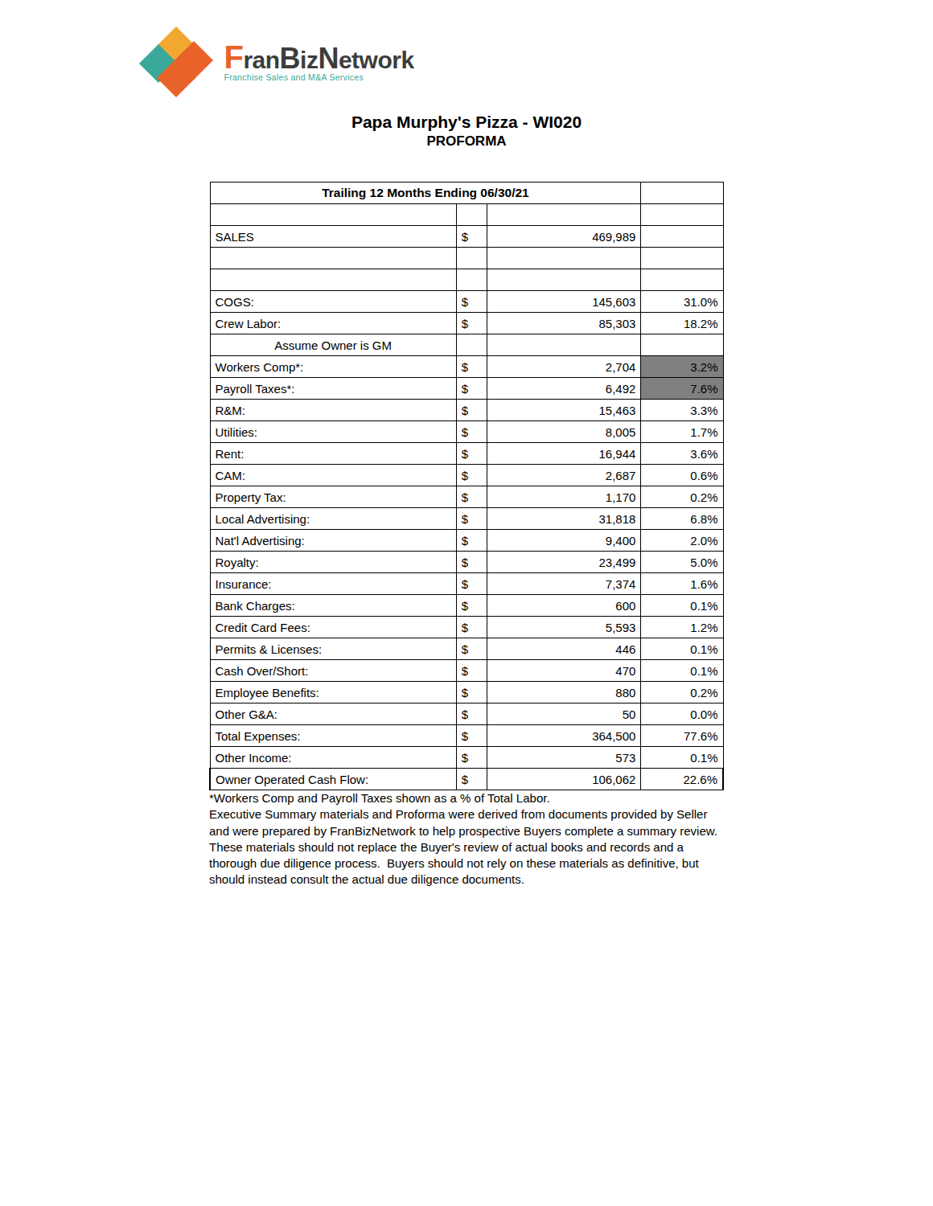FranBizNetwork
Franchise Sales and M&A Services
Papa Murphy's Pizza - WI020
PROFORMA
| Trailing 12 Months Ending 06/30/21 | |
| SALES | $ | 469,989 | |
| COGS: | $ | 145,603 | 31.0% |
| Crew Labor: | $ | 85,303 | 18.2% |
| Assume Owner is GM | | | |
| Workers Comp*: | $ | 2,704 | 3.2% |
| Payroll Taxes*: | $ | 6,492 | 7.6% |
| R&M: | $ | 15,463 | 3.3% |
| Utilities: | $ | 8,005 | 1.7% |
| Rent: | $ | 16,944 | 3.6% |
| CAM: | $ | 2,687 | 0.6% |
| Property Tax: | $ | 1,170 | 0.2% |
| Local Advertising: | $ | 31,818 | 6.8% |
| Nat'l Advertising: | $ | 9,400 | 2.0% |
| Royalty: | $ | 23,499 | 5.0% |
| Insurance: | $ | 7,374 | 1.6% |
| Bank Charges: | $ | 600 | 0.1% |
| Credit Card Fees: | $ | 5,593 | 1.2% |
| Permits & Licenses: | $ | 446 | 0.1% |
| Cash Over/Short: | $ | 470 | 0.1% |
| Employee Benefits: | $ | 880 | 0.2% |
| Other G&A: | $ | 50 | 0.0% |
| Total Expenses: | $ | 364,500 | 77.6% |
| Other Income: | $ | 573 | 0.1% |
| Owner Operated Cash Flow: | $ | 106,062 | 22.6% |
*Workers Comp and Payroll Taxes shown as a % of Total Labor.
Executive Summary materials and Proforma were derived from documents provided by Seller and were prepared by FranBizNetwork to help prospective Buyers complete a summary review. These materials should not replace the Buyer's review of actual books and records and a thorough due diligence process. Buyers should not rely on these materials as definitive, but should instead consult the actual due diligence documents.